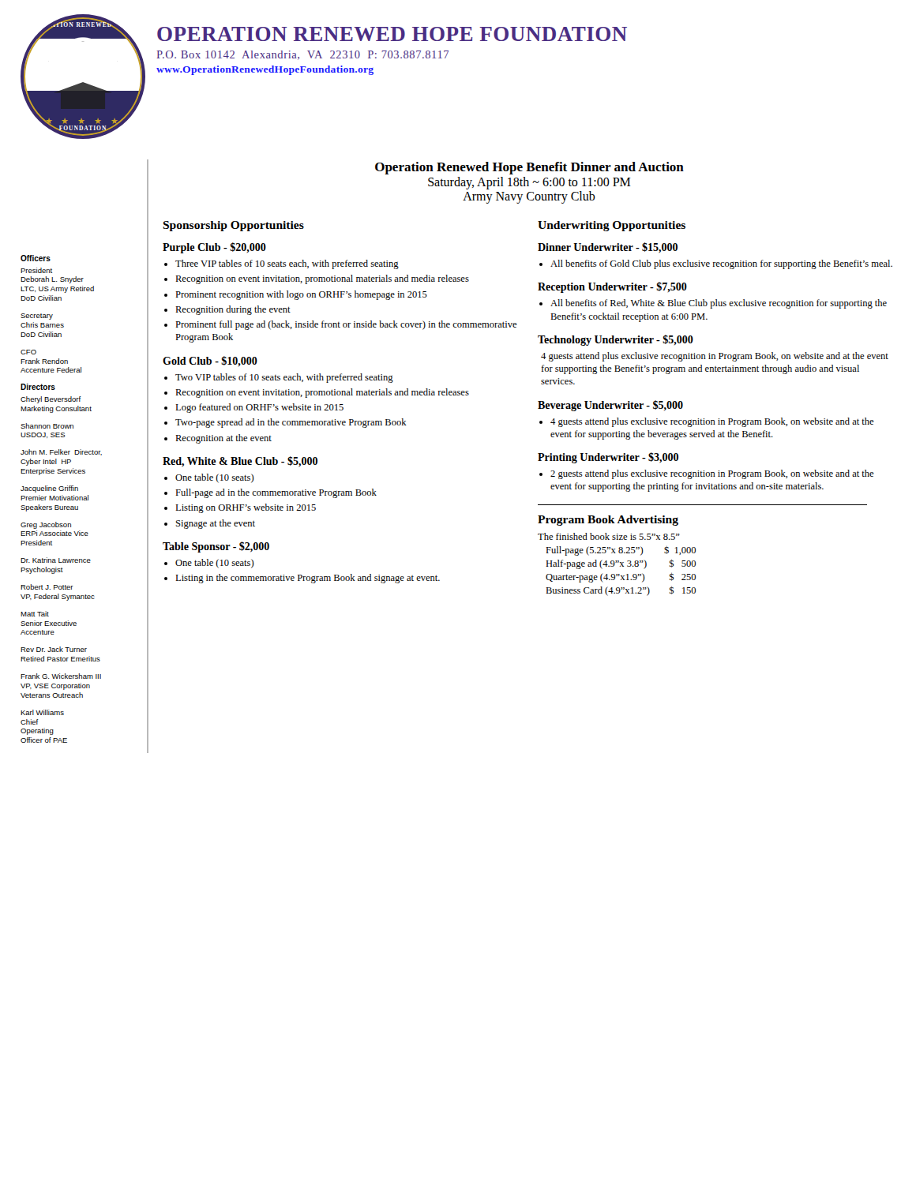OPERATION RENEWED HOPE FOUNDATION
★ ★ ★ ★ ★
OPERATION RENEWED HOPE FOUNDATION
P.O. Box 10142 Alexandria, VA 22310 P: 703.887.8117
www.OperationRenewedHopeFoundation.org
Officers
President Deborah L. Snyder
LTC, US Army Retired
DoD Civilian
Secretary Chris Barnes
DoD Civilian
CFO Frank Rendon
Accenture Federal
Directors
Cheryl Beversdorf
Marketing Consultant
Shannon Brown
USDOJ, SES
John M. Felker Director,
Cyber Intel HP
Enterprise Services
Jacqueline Griffin
Premier Motivational
Speakers Bureau
Greg Jacobson
ERPi Associate Vice
President
Dr. Katrina Lawrence
Psychologist
Robert J. Potter
VP, Federal Symantec
Matt Tait
Senior Executive
Accenture
Rev Dr. Jack Turner
Retired Pastor Emeritus
Frank G. Wickersham III
VP, VSE Corporation
Veterans Outreach
Karl Williams
Chief
Operating
Officer of PAE
Operation Renewed Hope Benefit Dinner and Auction
Saturday, April 18th ~ 6:00 to 11:00 PM
Army Navy Country Club
Sponsorship Opportunities
Purple Club - $20,000
Three VIP tables of 10 seats each, with preferred seating
Recognition on event invitation, promotional materials and media releases
Prominent recognition with logo on ORHF’s homepage in 2015
Recognition during the event
Prominent full page ad (back, inside front or inside back cover) in the commemorative Program Book
Gold Club - $10,000
Two VIP tables of 10 seats each, with preferred seating
Recognition on event invitation, promotional materials and media releases
Logo featured on ORHF’s website in 2015
Two-page spread ad in the commemorative Program Book
Recognition at the event
Red, White & Blue Club - $5,000
One table (10 seats)
Full-page ad in the commemorative Program Book
Listing on ORHF’s website in 2015
Signage at the event
Table Sponsor - $2,000
One table (10 seats)
Listing in the commemorative Program Book and signage at event.
Underwriting Opportunities
Dinner Underwriter - $15,000
All benefits of Gold Club plus exclusive recognition for supporting the Benefit’s meal.
Reception Underwriter - $7,500
All benefits of Red, White & Blue Club plus exclusive recognition for supporting the Benefit’s cocktail reception at 6:00 PM.
Technology Underwriter - $5,000
4 guests attend plus exclusive recognition in Program Book, on website and at the event for supporting the Benefit’s program and entertainment through audio and visual services.
Beverage Underwriter - $5,000
4 guests attend plus exclusive recognition in Program Book, on website and at the event for supporting the beverages served at the Benefit.
Printing Underwriter - $3,000
2 guests attend plus exclusive recognition in Program Book, on website and at the event for supporting the printing for invitations and on-site materials.
Program Book Advertising
The finished book size is 5.5”x 8.5”
| Full-page (5.25”x 8.25”) | $ 1,000 |
| Half-page ad (4.9”x 3.8”) | $ 500 |
| Quarter-page (4.9”x1.9”) | $ 250 |
| Business Card (4.9”x1.2”) | $ 150 |